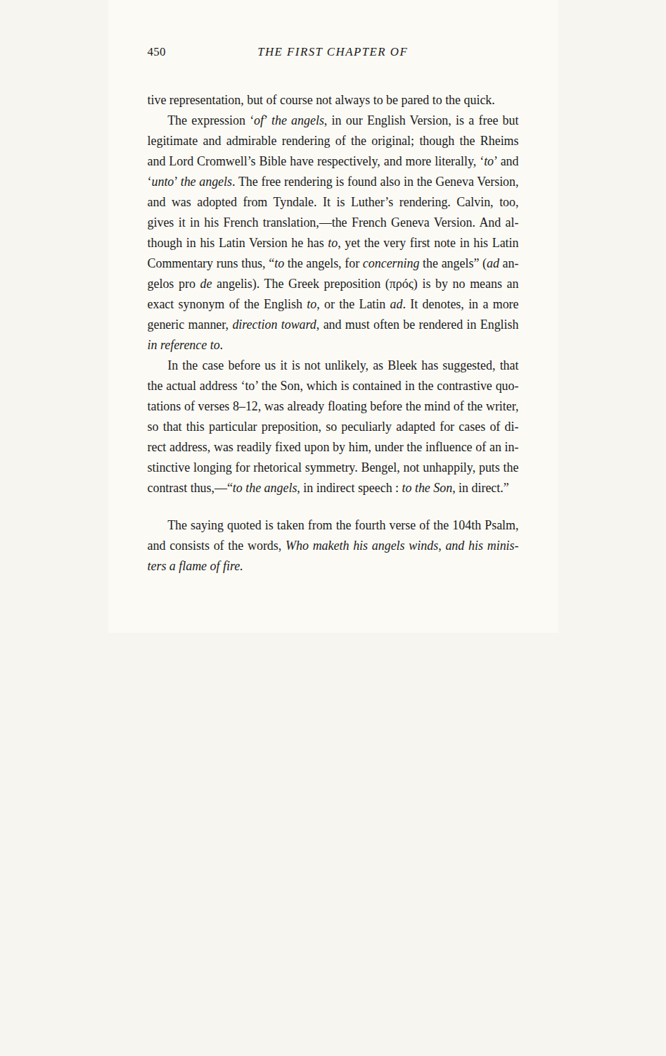450 The First Chapter of
tive representation, but of course not always to be pared to the quick.
The expression ‘of’ the angels, in our English Version, is a free but legitimate and admirable rendering of the original; though the Rheims and Lord Cromwell’s Bible have respectively, and more literally, ‘to’ and ‘unto’ the angels. The free rendering is found also in the Geneva Version, and was adopted from Tyndale. It is Luther’s rendering. Calvin, too, gives it in his French translation,—the French Geneva Version. And although in his Latin Version he has to, yet the very first note in his Latin Commentary runs thus, “to the angels, for concerning the angels” (ad angelos pro de angelis). The Greek preposition (πρóς) is by no means an exact synonym of the English to, or the Latin ad. It denotes, in a more generic manner, direction toward, and must often be rendered in English in reference to.
In the case before us it is not unlikely, as Bleek has suggested, that the actual address ‘to’ the Son, which is contained in the contrastive quotations of verses 8–12, was already floating before the mind of the writer, so that this particular preposition, so peculiarly adapted for cases of direct address, was readily fixed upon by him, under the influence of an instinctive longing for rhetorical symmetry. Bengel, not unhappily, puts the contrast thus,—“to the angels, in indirect speech : to the Son, in direct.”
The saying quoted is taken from the fourth verse of the 104th Psalm, and consists of the words, Who maketh his angels winds, and his ministers a flame of fire.